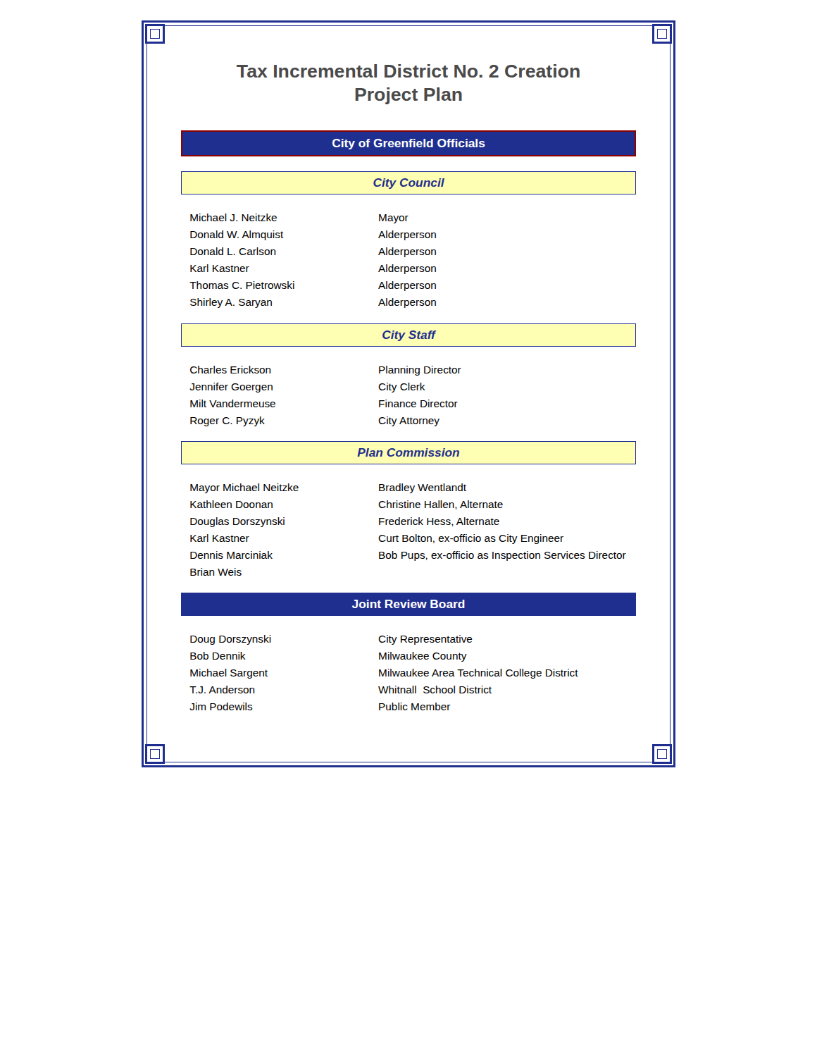Tax Incremental District No. 2 Creation
Project Plan
City of Greenfield Officials
City Council
| Michael J. Neitzke | Mayor |
| Donald W. Almquist | Alderperson |
| Donald L. Carlson | Alderperson |
| Karl Kastner | Alderperson |
| Thomas C. Pietrowski | Alderperson |
| Shirley A. Saryan | Alderperson |
City Staff
| Charles Erickson | Planning Director |
| Jennifer Goergen | City Clerk |
| Milt Vandermeuse | Finance Director |
| Roger C. Pyzyk | City Attorney |
Plan Commission
| Mayor Michael Neitzke | Bradley Wentlandt |
| Kathleen Doonan | Christine Hallen, Alternate |
| Douglas Dorszynski | Frederick Hess, Alternate |
| Karl Kastner | Curt Bolton, ex-officio as City Engineer |
| Dennis Marciniak | Bob Pups, ex-officio as Inspection Services Director |
| Brian Weis | |
Joint Review Board
| Doug Dorszynski | City Representative |
| Bob Dennik | Milwaukee County |
| Michael Sargent | Milwaukee Area Technical College District |
| T.J. Anderson | Whitnall School District |
| Jim Podewils | Public Member |